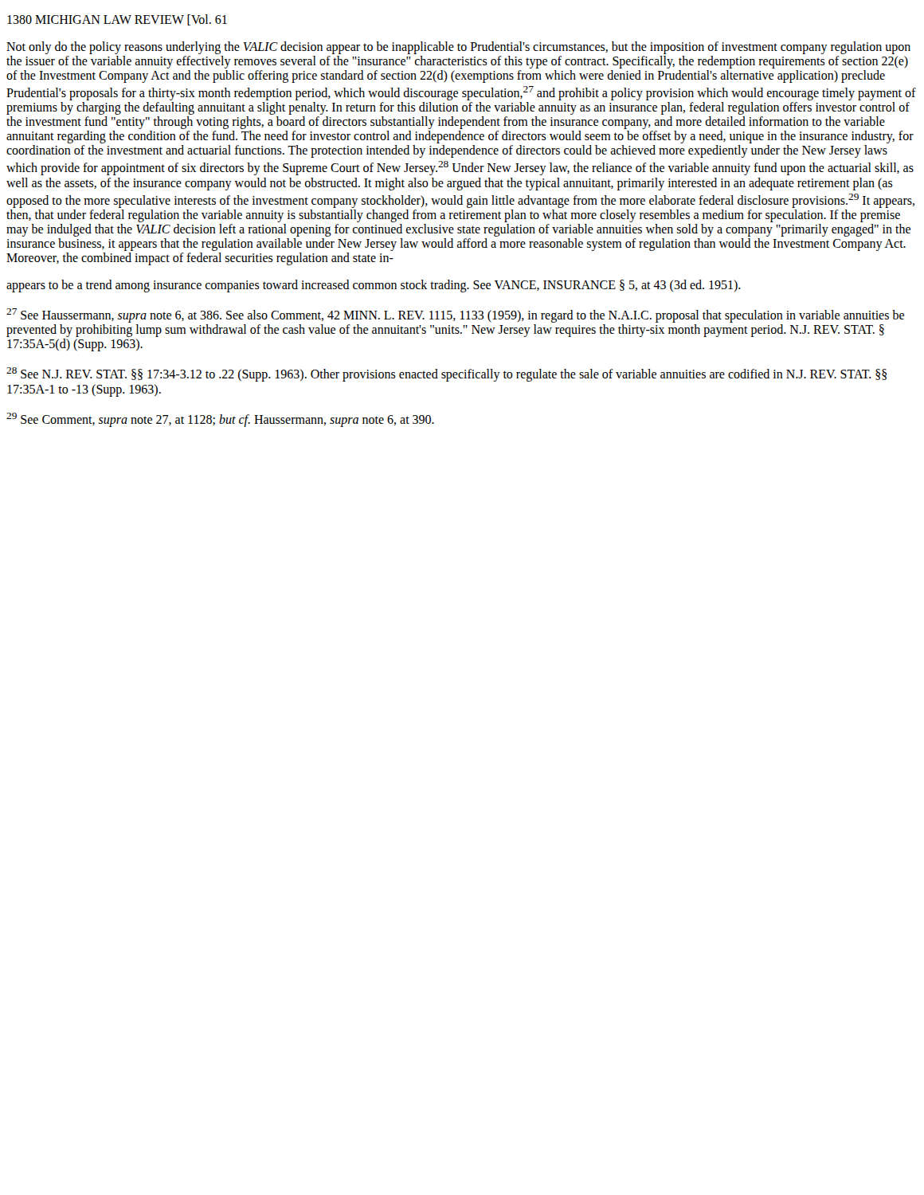1380 MICHIGAN LAW REVIEW [Vol. 61
Not only do the policy reasons underlying the VALIC decision appear to be inapplicable to Prudential's circumstances, but the imposition of investment company regulation upon the issuer of the variable annuity effectively removes several of the "insurance" characteristics of this type of contract. Specifically, the redemption requirements of section 22(e) of the Investment Company Act and the public offering price standard of section 22(d) (exemptions from which were denied in Prudential's alternative application) preclude Prudential's proposals for a thirty-six month redemption period, which would discourage speculation,27 and prohibit a policy provision which would encourage timely payment of premiums by charging the defaulting annuitant a slight penalty. In return for this dilution of the variable annuity as an insurance plan, federal regulation offers investor control of the investment fund "entity" through voting rights, a board of directors substantially independent from the insurance company, and more detailed information to the variable annuitant regarding the condition of the fund. The need for investor control and independence of directors would seem to be offset by a need, unique in the insurance industry, for coordination of the investment and actuarial functions. The protection intended by independence of directors could be achieved more expediently under the New Jersey laws which provide for appointment of six directors by the Supreme Court of New Jersey.28 Under New Jersey law, the reliance of the variable annuity fund upon the actuarial skill, as well as the assets, of the insurance company would not be obstructed. It might also be argued that the typical annuitant, primarily interested in an adequate retirement plan (as opposed to the more speculative interests of the investment company stockholder), would gain little advantage from the more elaborate federal disclosure provisions.29 It appears, then, that under federal regulation the variable annuity is substantially changed from a retirement plan to what more closely resembles a medium for speculation. If the premise may be indulged that the VALIC decision left a rational opening for continued exclusive state regulation of variable annuities when sold by a company "primarily engaged" in the insurance business, it appears that the regulation available under New Jersey law would afford a more reasonable system of regulation than would the Investment Company Act. Moreover, the combined impact of federal securities regulation and state in-
appears to be a trend among insurance companies toward increased common stock trading. See VANCE, INSURANCE § 5, at 43 (3d ed. 1951).
27 See Haussermann, supra note 6, at 386. See also Comment, 42 MINN. L. REV. 1115, 1133 (1959), in regard to the N.A.I.C. proposal that speculation in variable annuities be prevented by prohibiting lump sum withdrawal of the cash value of the annuitant's "units." New Jersey law requires the thirty-six month payment period. N.J. REV. STAT. § 17:35A-5(d) (Supp. 1963).
28 See N.J. REV. STAT. §§ 17:34-3.12 to .22 (Supp. 1963). Other provisions enacted specifically to regulate the sale of variable annuities are codified in N.J. REV. STAT. §§ 17:35A-1 to -13 (Supp. 1963).
29 See Comment, supra note 27, at 1128; but cf. Haussermann, supra note 6, at 390.